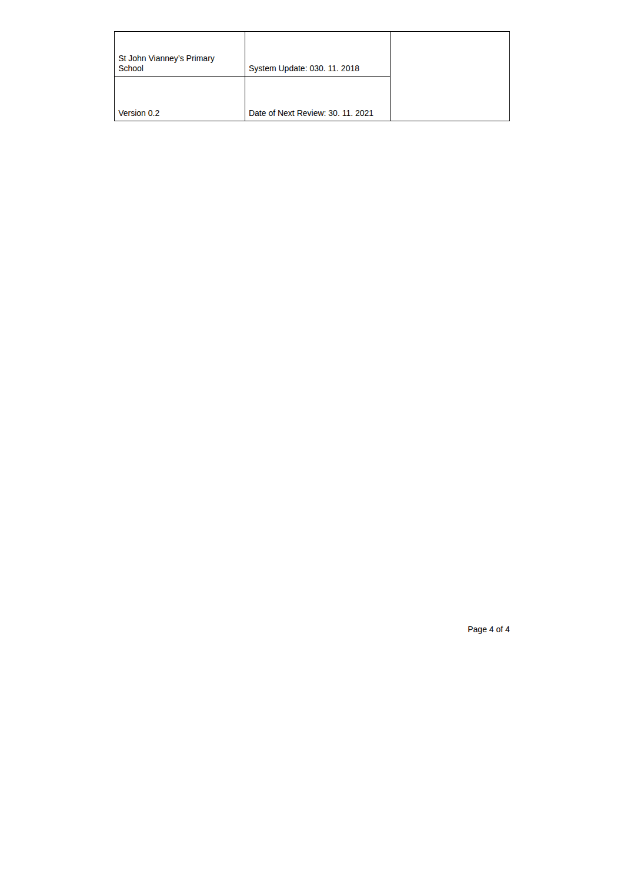| St John Vianney’s Primary School | System Update: 030. 11. 2018 | |
| Version 0.2 | Date of Next Review: 30. 11. 2021 |
Page 4 of 4